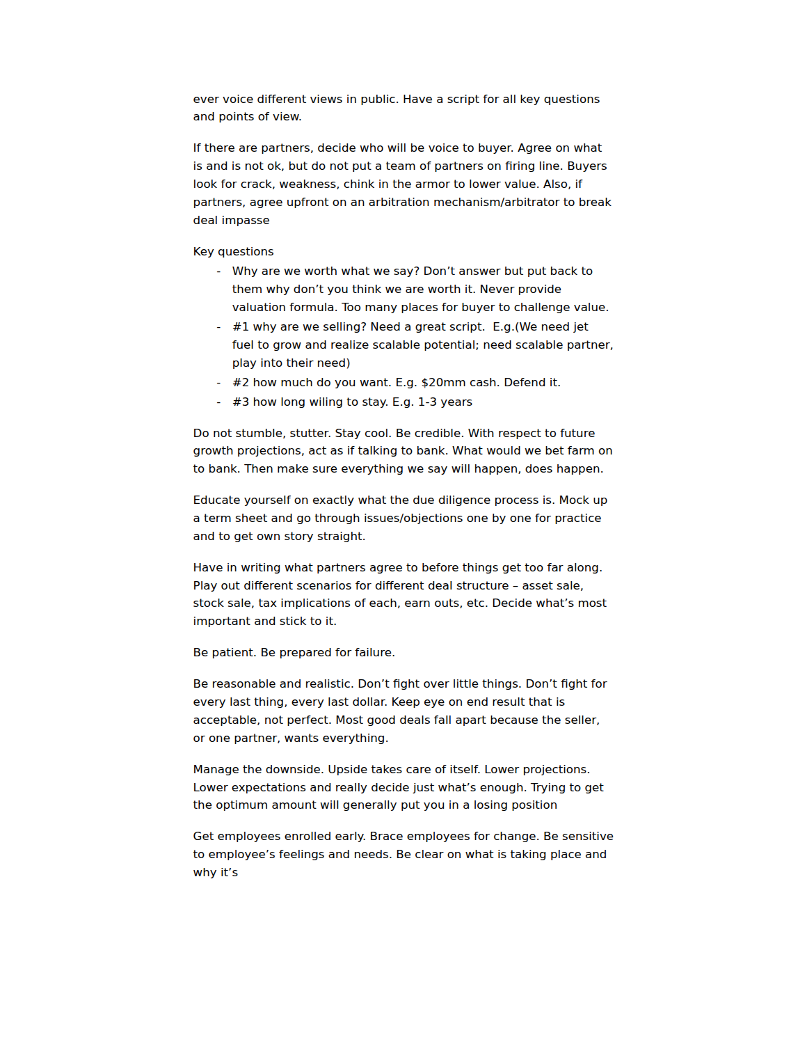ever voice different views in public. Have a script for all key questions and points of view.
If there are partners, decide who will be voice to buyer. Agree on what is and is not ok, but do not put a team of partners on firing line. Buyers look for crack, weakness, chink in the armor to lower value. Also, if partners, agree upfront on an arbitration mechanism/arbitrator to break deal impasse
Key questions
Why are we worth what we say? Don’t answer but put back to them why don’t you think we are worth it. Never provide valuation formula. Too many places for buyer to challenge value.
#1 why are we selling? Need a great script. E.g.(We need jet fuel to grow and realize scalable potential; need scalable partner, play into their need)
#2 how much do you want. E.g. $20mm cash. Defend it.
#3 how long wiling to stay. E.g. 1-3 years
Do not stumble, stutter. Stay cool. Be credible. With respect to future growth projections, act as if talking to bank. What would we bet farm on to bank. Then make sure everything we say will happen, does happen.
Educate yourself on exactly what the due diligence process is. Mock up a term sheet and go through issues/objections one by one for practice and to get own story straight.
Have in writing what partners agree to before things get too far along.
Play out different scenarios for different deal structure – asset sale, stock sale, tax implications of each, earn outs, etc. Decide what’s most important and stick to it.
Be patient. Be prepared for failure.
Be reasonable and realistic. Don’t fight over little things. Don’t fight for every last thing, every last dollar. Keep eye on end result that is acceptable, not perfect. Most good deals fall apart because the seller, or one partner, wants everything.
Manage the downside. Upside takes care of itself. Lower projections. Lower expectations and really decide just what’s enough. Trying to get the optimum amount will generally put you in a losing position
Get employees enrolled early. Brace employees for change. Be sensitive to employee’s feelings and needs. Be clear on what is taking place and why it’s